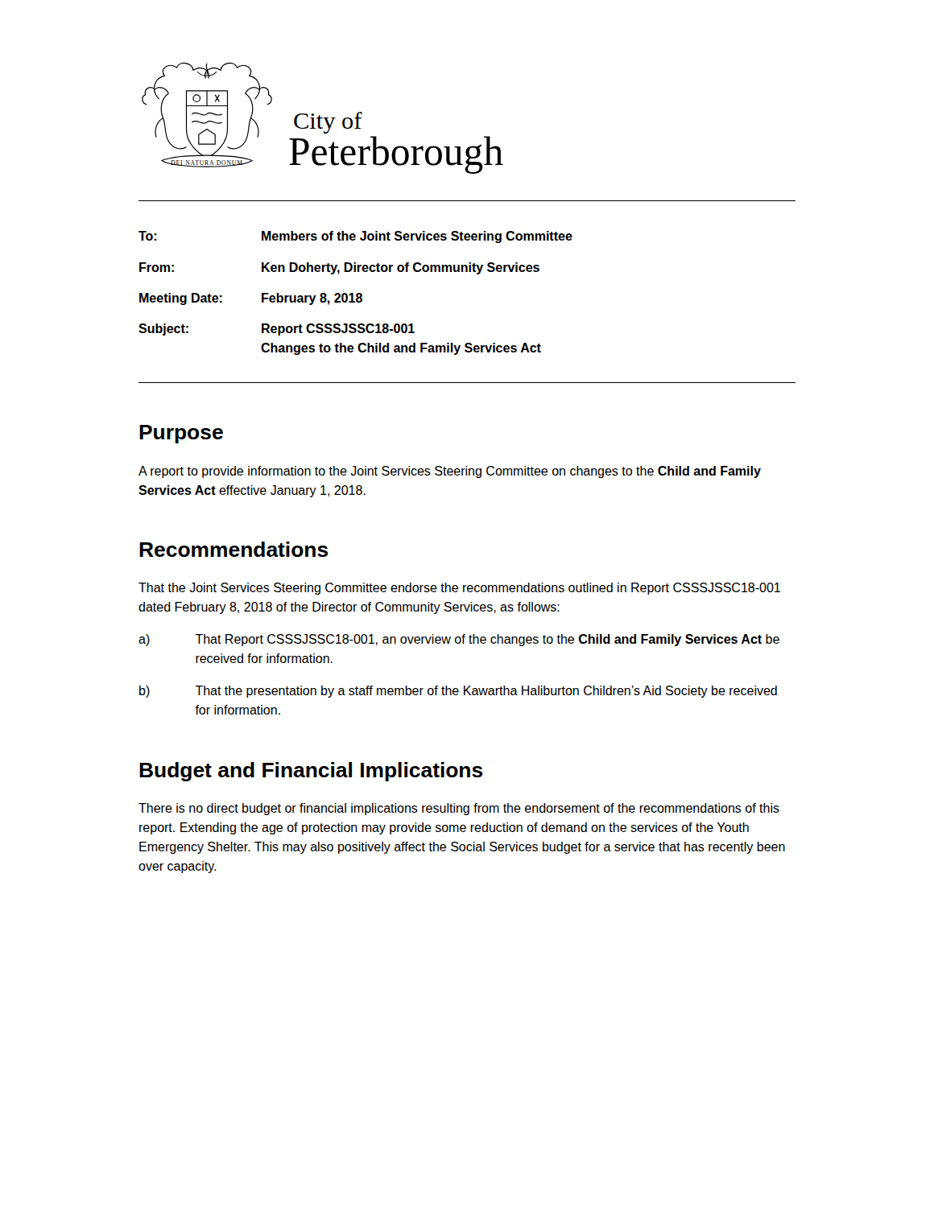DEI NATURA DONUM
City of Peterborough
| To: | Members of the Joint Services Steering Committee |
| From: | Ken Doherty, Director of Community Services |
| Meeting Date: | February 8, 2018 |
| Subject: | Report CSSSJSSC18-001 Changes to the Child and Family Services Act |
Purpose
A report to provide information to the Joint Services Steering Committee on changes to the Child and Family Services Act effective January 1, 2018.
Recommendations
That the Joint Services Steering Committee endorse the recommendations outlined in Report CSSSJSSC18-001 dated February 8, 2018 of the Director of Community Services, as follows:
a) That Report CSSSJSSC18-001, an overview of the changes to the Child and Family Services Act be received for information.
b) That the presentation by a staff member of the Kawartha Haliburton Children’s Aid Society be received for information.
Budget and Financial Implications
There is no direct budget or financial implications resulting from the endorsement of the recommendations of this report. Extending the age of protection may provide some reduction of demand on the services of the Youth Emergency Shelter. This may also positively affect the Social Services budget for a service that has recently been over capacity.